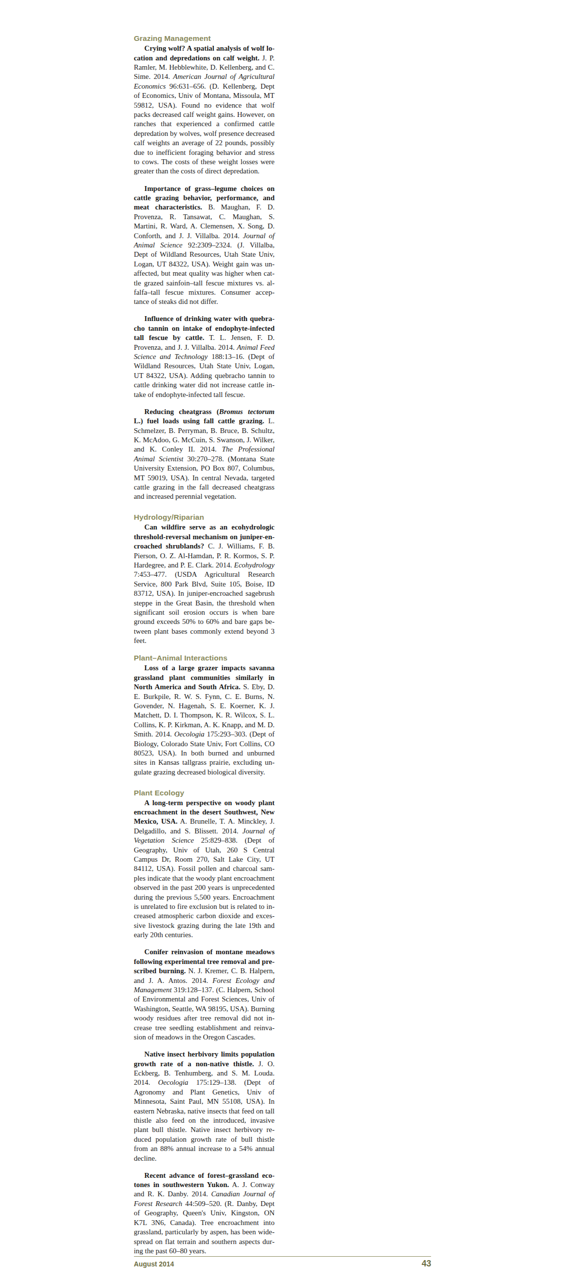Grazing Management
Crying wolf? A spatial analysis of wolf location and depredations on calf weight. J. P. Ramler, M. Hebblewhite, D. Kellenberg, and C. Sime. 2014. American Journal of Agricultural Economics 96:631–656. (D. Kellenberg, Dept of Economics, Univ of Montana, Missoula, MT 59812, USA). Found no evidence that wolf packs decreased calf weight gains. However, on ranches that experienced a confirmed cattle depredation by wolves, wolf presence decreased calf weights an average of 22 pounds, possibly due to inefficient foraging behavior and stress to cows. The costs of these weight losses were greater than the costs of direct depredation.
Importance of grass–legume choices on cattle grazing behavior, performance, and meat characteristics. B. Maughan, F. D. Provenza, R. Tansawat, C. Maughan, S. Martini, R. Ward, A. Clemensen, X. Song, D. Conforth, and J. J. Villalba. 2014. Journal of Animal Science 92:2309–2324. (J. Villalba, Dept of Wildland Resources, Utah State Univ, Logan, UT 84322, USA). Weight gain was unaffected, but meat quality was higher when cattle grazed sainfoin–tall fescue mixtures vs. alfalfa–tall fescue mixtures. Consumer acceptance of steaks did not differ.
Influence of drinking water with quebracho tannin on intake of endophyte-infected tall fescue by cattle. T. L. Jensen, F. D. Provenza, and J. J. Villalba. 2014. Animal Feed Science and Technology 188:13–16. (Dept of Wildland Resources, Utah State Univ, Logan, UT 84322, USA). Adding quebracho tannin to cattle drinking water did not increase cattle intake of endophyte-infected tall fescue.
Reducing cheatgrass (Bromus tectorum L.) fuel loads using fall cattle grazing. L. Schmelzer, B. Perryman, B. Bruce, B. Schultz, K. McAdoo, G. McCuin, S. Swanson, J. Wilker, and K. Conley II. 2014. The Professional Animal Scientist 30:270–278. (Montana State University Extension, PO Box 807, Columbus, MT 59019, USA). In central Nevada, targeted cattle grazing in the fall decreased cheatgrass and increased perennial vegetation.
Hydrology/Riparian
Can wildfire serve as an ecohydrologic threshold-reversal mechanism on juniper-encroached shrublands? C. J. Williams, F. B. Pierson, O. Z. Al-Hamdan, P. R. Kormos, S. P. Hardegree, and P. E. Clark. 2014. Ecohydrology 7:453–477. (USDA Agricultural Research Service, 800 Park Blvd, Suite 105, Boise, ID 83712, USA). In juniper-encroached sagebrush steppe in the Great Basin, the threshold when significant soil erosion occurs is when bare ground exceeds 50% to 60% and bare gaps between plant bases commonly extend beyond 3 feet.
Plant–Animal Interactions
Loss of a large grazer impacts savanna grassland plant communities similarly in North America and South Africa. S. Eby, D. E. Burkpile, R. W. S. Fynn, C. E. Burns, N. Govender, N. Hagenah, S. E. Koerner, K. J. Matchett, D. I. Thompson, K. R. Wilcox, S. L. Collins, K. P. Kirkman, A. K. Knapp, and M. D. Smith. 2014. Oecologia 175:293–303. (Dept of Biology, Colorado State Univ, Fort Collins, CO 80523, USA). In both burned and unburned sites in Kansas tallgrass prairie, excluding ungulate grazing decreased biological diversity.
Plant Ecology
A long-term perspective on woody plant encroachment in the desert Southwest, New Mexico, USA. A. Brunelle, T. A. Minckley, J. Delgadillo, and S. Blissett. 2014. Journal of Vegetation Science 25:829–838. (Dept of Geography, Univ of Utah, 260 S Central Campus Dr, Room 270, Salt Lake City, UT 84112, USA). Fossil pollen and charcoal samples indicate that the woody plant encroachment observed in the past 200 years is unprecedented during the previous 5,500 years. Encroachment is unrelated to fire exclusion but is related to increased atmospheric carbon dioxide and excessive livestock grazing during the late 19th and early 20th centuries.
Conifer reinvasion of montane meadows following experimental tree removal and prescribed burning. N. J. Kremer, C. B. Halpern, and J. A. Antos. 2014. Forest Ecology and Management 319:128–137. (C. Halpern, School of Environmental and Forest Sciences, Univ of Washington, Seattle, WA 98195, USA). Burning woody residues after tree removal did not increase tree seedling establishment and reinvasion of meadows in the Oregon Cascades.
Native insect herbivory limits population growth rate of a non-native thistle. J. O. Eckberg, B. Tenhumberg, and S. M. Louda. 2014. Oecologia 175:129–138. (Dept of Agronomy and Plant Genetics, Univ of Minnesota, Saint Paul, MN 55108, USA). In eastern Nebraska, native insects that feed on tall thistle also feed on the introduced, invasive plant bull thistle. Native insect herbivory reduced population growth rate of bull thistle from an 88% annual increase to a 54% annual decline.
Recent advance of forest–grassland ecotones in southwestern Yukon. A. J. Conway and R. K. Danby. 2014. Canadian Journal of Forest Research 44:509–520. (R. Danby, Dept of Geography, Queen's Univ, Kingston, ON K7L 3N6, Canada). Tree encroachment into grassland, particularly by aspen, has been widespread on flat terrain and southern aspects during the past 60–80 years.
August 2014 43